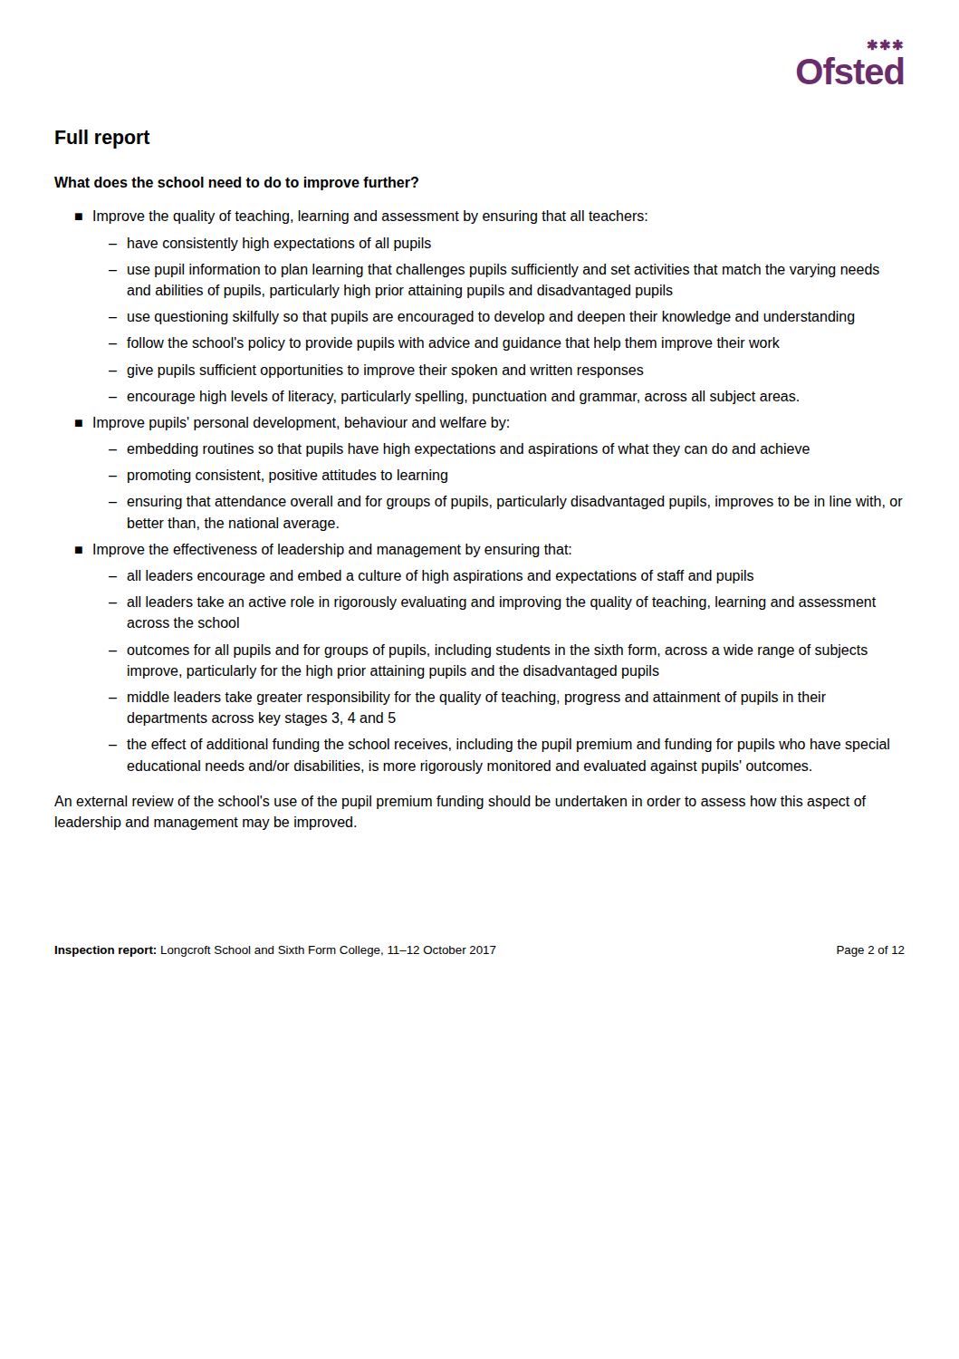✱✱✱
Ofsted
Full report
What does the school need to do to improve further?
Improve the quality of teaching, learning and assessment by ensuring that all teachers:
have consistently high expectations of all pupils
use pupil information to plan learning that challenges pupils sufficiently and set activities that match the varying needs and abilities of pupils, particularly high prior attaining pupils and disadvantaged pupils
use questioning skilfully so that pupils are encouraged to develop and deepen their knowledge and understanding
follow the school's policy to provide pupils with advice and guidance that help them improve their work
give pupils sufficient opportunities to improve their spoken and written responses
encourage high levels of literacy, particularly spelling, punctuation and grammar, across all subject areas.
Improve pupils' personal development, behaviour and welfare by:
embedding routines so that pupils have high expectations and aspirations of what they can do and achieve
promoting consistent, positive attitudes to learning
ensuring that attendance overall and for groups of pupils, particularly disadvantaged pupils, improves to be in line with, or better than, the national average.
Improve the effectiveness of leadership and management by ensuring that:
all leaders encourage and embed a culture of high aspirations and expectations of staff and pupils
all leaders take an active role in rigorously evaluating and improving the quality of teaching, learning and assessment across the school
outcomes for all pupils and for groups of pupils, including students in the sixth form, across a wide range of subjects improve, particularly for the high prior attaining pupils and the disadvantaged pupils
middle leaders take greater responsibility for the quality of teaching, progress and attainment of pupils in their departments across key stages 3, 4 and 5
the effect of additional funding the school receives, including the pupil premium and funding for pupils who have special educational needs and/or disabilities, is more rigorously monitored and evaluated against pupils' outcomes.
An external review of the school's use of the pupil premium funding should be undertaken in order to assess how this aspect of leadership and management may be improved.
Inspection report: Longcroft School and Sixth Form College, 11–12 October 2017
Page 2 of 12